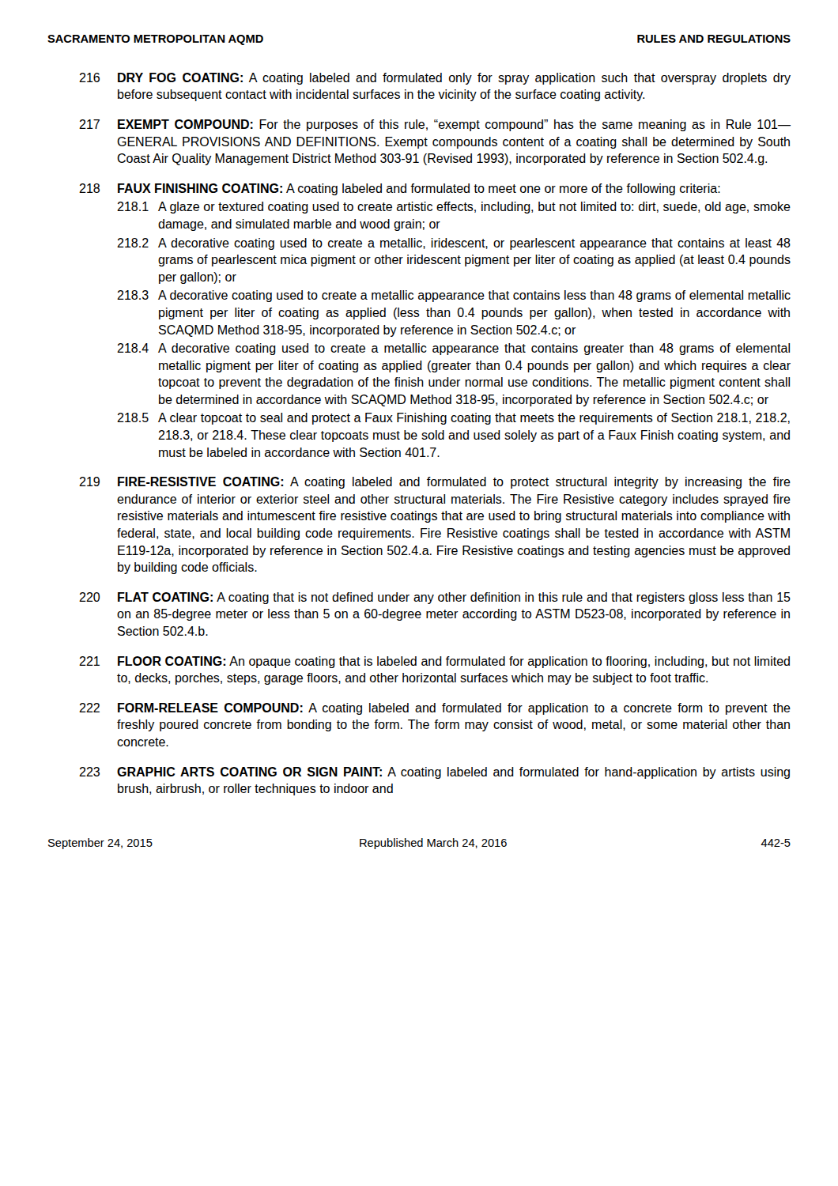SACRAMENTO METROPOLITAN AQMD RULES AND REGULATIONS
216
DRY FOG COATING: A coating labeled and formulated only for spray application such that overspray droplets dry before subsequent contact with incidental surfaces in the vicinity of the surface coating activity.
217
EXEMPT COMPOUND: For the purposes of this rule, “exempt compound” has the same meaning as in Rule 101—GENERAL PROVISIONS AND DEFINITIONS. Exempt compounds content of a coating shall be determined by South Coast Air Quality Management District Method 303-91 (Revised 1993), incorporated by reference in Section 502.4.g.
218
FAUX FINISHING COATING: A coating labeled and formulated to meet one or more of the following criteria:
218.1
A glaze or textured coating used to create artistic effects, including, but not limited to: dirt, suede, old age, smoke damage, and simulated marble and wood grain; or
218.2
A decorative coating used to create a metallic, iridescent, or pearlescent appearance that contains at least 48 grams of pearlescent mica pigment or other iridescent pigment per liter of coating as applied (at least 0.4 pounds per gallon); or
218.3
A decorative coating used to create a metallic appearance that contains less than 48 grams of elemental metallic pigment per liter of coating as applied (less than 0.4 pounds per gallon), when tested in accordance with SCAQMD Method 318-95, incorporated by reference in Section 502.4.c; or
218.4
A decorative coating used to create a metallic appearance that contains greater than 48 grams of elemental metallic pigment per liter of coating as applied (greater than 0.4 pounds per gallon) and which requires a clear topcoat to prevent the degradation of the finish under normal use conditions. The metallic pigment content shall be determined in accordance with SCAQMD Method 318-95, incorporated by reference in Section 502.4.c; or
218.5
A clear topcoat to seal and protect a Faux Finishing coating that meets the requirements of Section 218.1, 218.2, 218.3, or 218.4. These clear topcoats must be sold and used solely as part of a Faux Finish coating system, and must be labeled in accordance with Section 401.7.
219
FIRE-RESISTIVE COATING: A coating labeled and formulated to protect structural integrity by increasing the fire endurance of interior or exterior steel and other structural materials. The Fire Resistive category includes sprayed fire resistive materials and intumescent fire resistive coatings that are used to bring structural materials into compliance with federal, state, and local building code requirements. Fire Resistive coatings shall be tested in accordance with ASTM E119-12a, incorporated by reference in Section 502.4.a. Fire Resistive coatings and testing agencies must be approved by building code officials.
220
FLAT COATING: A coating that is not defined under any other definition in this rule and that registers gloss less than 15 on an 85-degree meter or less than 5 on a 60-degree meter according to ASTM D523-08, incorporated by reference in Section 502.4.b.
221
FLOOR COATING: An opaque coating that is labeled and formulated for application to flooring, including, but not limited to, decks, porches, steps, garage floors, and other horizontal surfaces which may be subject to foot traffic.
222
FORM-RELEASE COMPOUND: A coating labeled and formulated for application to a concrete form to prevent the freshly poured concrete from bonding to the form. The form may consist of wood, metal, or some material other than concrete.
223
GRAPHIC ARTS COATING OR SIGN PAINT: A coating labeled and formulated for hand-application by artists using brush, airbrush, or roller techniques to indoor and
September 24, 2015 Republished March 24, 2016 442-5